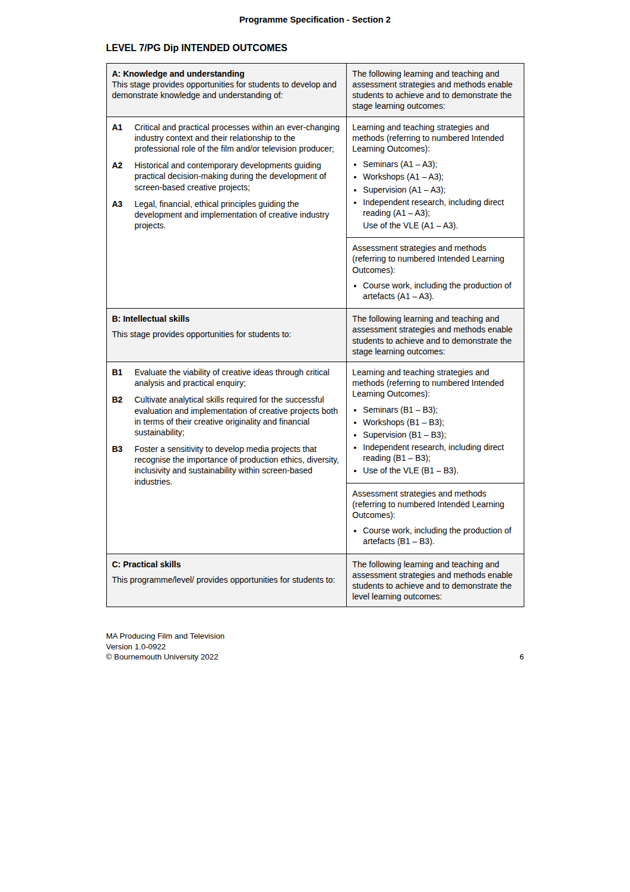Programme Specification - Section 2
LEVEL 7/PG Dip INTENDED OUTCOMES
| A: Knowledge and understanding This stage provides opportunities for students to develop and demonstrate knowledge and understanding of : | The following learning and teaching and assessment strategies and methods enable students to achieve and to demonstrate the stage learning outcomes: |
| A1 Critical and practical processes within an ever-changing industry context and their relationship to the professional role of the film and/or television producer; A2 Historical and contemporary developments guiding practical decision-making during the development of screen-based creative projects; A3 Legal, financial, ethical principles guiding the development and implementation of creative industry projects. | Learning and teaching strategies and methods (referring to numbered Intended Learning Outcomes): Seminars (A1 – A3); Workshops (A1 – A3); Supervision (A1 – A3); Independent research, including direct reading (A1 – A3); Use of the VLE (A1 – A3). Assessment strategies and methods (referring to numbered Intended Learning Outcomes): Course work, including the production of artefacts (A1 – A3). |
| B: Intellectual skills This stage provides opportunities for students to: | The following learning and teaching and assessment strategies and methods enable students to achieve and to demonstrate the stage learning outcomes: |
| B1 Evaluate the viability of creative ideas through critical analysis and practical enquiry; B2 Cultivate analytical skills required for the successful evaluation and implementation of creative projects both in terms of their creative originality and financial sustainability; B3 Foster a sensitivity to develop media projects that recognise the importance of production ethics, diversity, inclusivity and sustainability within screen-based industries. | Learning and teaching strategies and methods (referring to numbered Intended Learning Outcomes): Seminars (B1 – B3); Workshops (B1 – B3); Supervision (B1 – B3); Independent research, including direct reading (B1 – B3); Use of the VLE (B1 – B3). Assessment strategies and methods (referring to numbered Intended Learning Outcomes): Course work, including the production of artefacts (B1 – B3). |
| C: Practical skills This programme/level/ provides opportunities for students to: | The following learning and teaching and assessment strategies and methods enable students to achieve and to demonstrate the level learning outcomes: |
MA Producing Film and Television
Version 1.0-0922
© Bournemouth University 2022 6